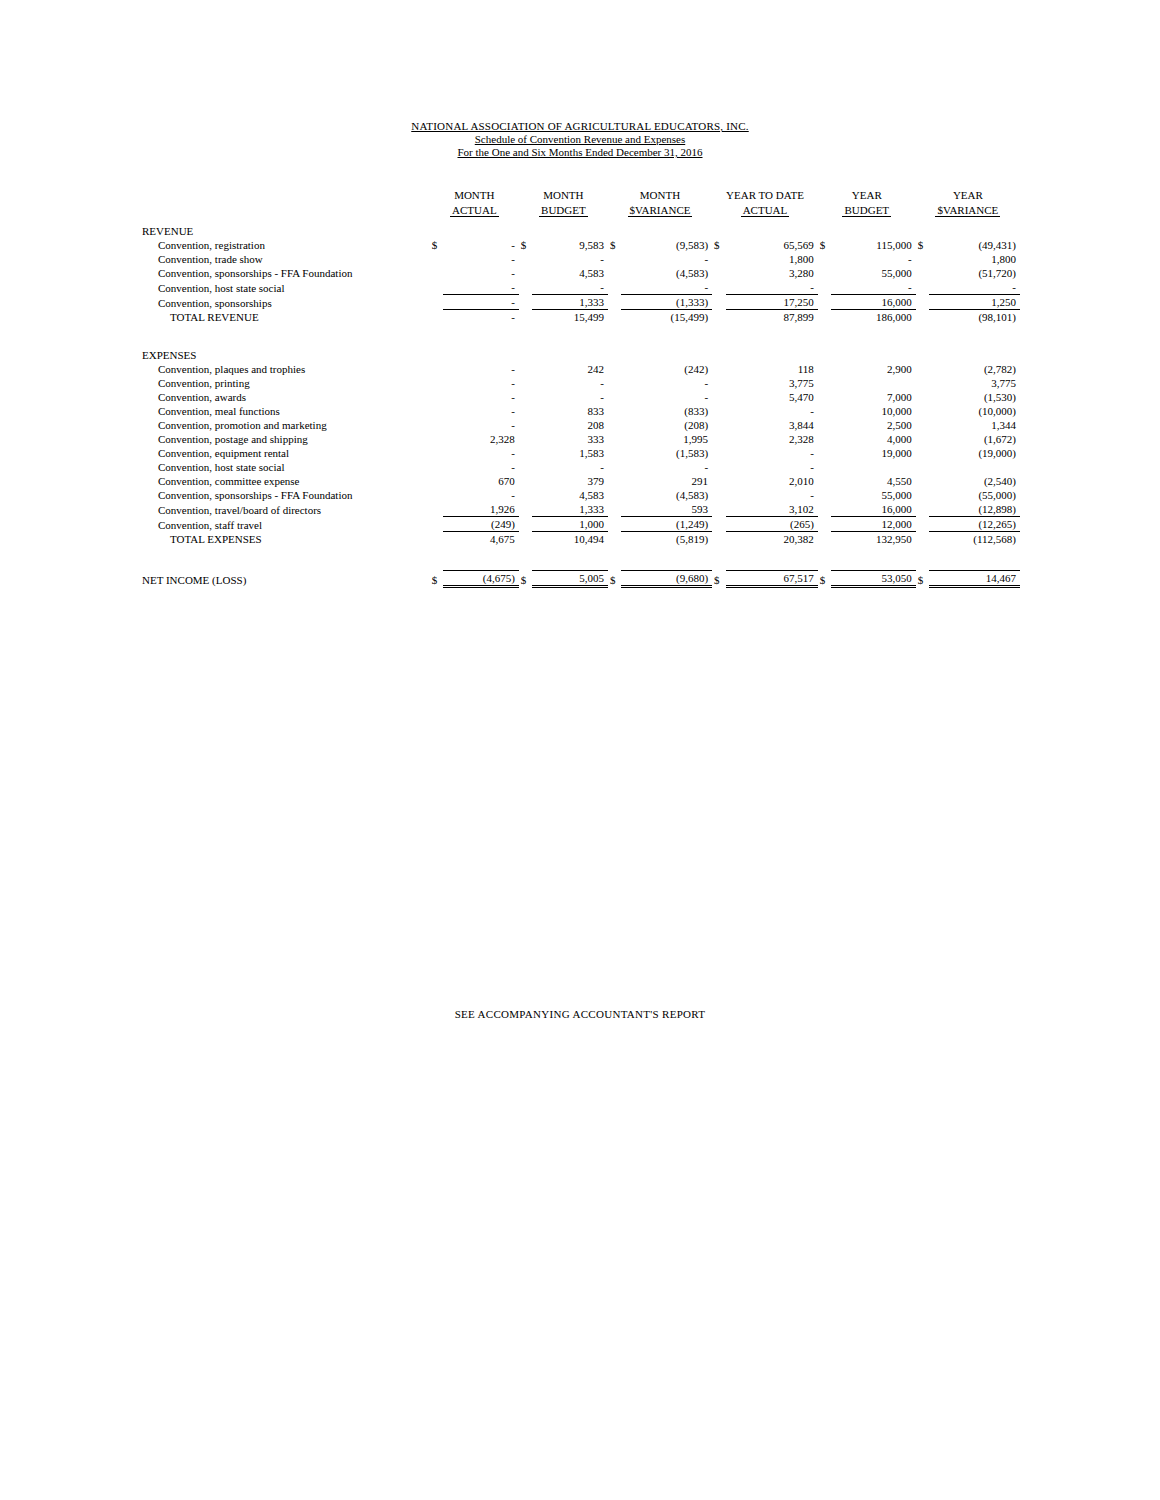NATIONAL ASSOCIATION OF AGRICULTURAL EDUCATORS, INC.
Schedule of Convention Revenue and Expenses
For the One and Six Months Ended December 31, 2016
| | MONTH | MONTH | MONTH | YEAR TO DATE | YEAR | YEAR |
| | ACTUAL | BUDGET | $VARIANCE | ACTUAL | BUDGET | $VARIANCE |
| REVENUE | |
| Convention, registration | $ | - | $ | 9,583 | $ | (9,583) | $ | 65,569 | $ | 115,000 | $ | (49,431) |
| Convention, trade show | | - | | - | | - | | 1,800 | | - | | 1,800 |
| Convention, sponsorships - FFA Foundation | | - | | 4,583 | | (4,583) | | 3,280 | | 55,000 | | (51,720) |
| Convention, host state social | | - | | - | | - | | - | | - | | - |
| Convention, sponsorships | | - | | 1,333 | | (1,333) | | 17,250 | | 16,000 | | 1,250 |
| TOTAL REVENUE | | - | | 15,499 | | (15,499) | | 87,899 | | 186,000 | | (98,101) |
| EXPENSES | |
| Convention, plaques and trophies | | - | | 242 | | (242) | | 118 | | 2,900 | | (2,782) |
| Convention, printing | | - | | - | | - | | 3,775 | | | | 3,775 |
| Convention, awards | | - | | - | | - | | 5,470 | | 7,000 | | (1,530) |
| Convention, meal functions | | - | | 833 | | (833) | | - | | 10,000 | | (10,000) |
| Convention, promotion and marketing | | - | | 208 | | (208) | | 3,844 | | 2,500 | | 1,344 |
| Convention, postage and shipping | | 2,328 | | 333 | | 1,995 | | 2,328 | | 4,000 | | (1,672) |
| Convention, equipment rental | | - | | 1,583 | | (1,583) | | - | | 19,000 | | (19,000) |
| Convention, host state social | | - | | - | | - | | - | | | | |
| Convention, committee expense | | 670 | | 379 | | 291 | | 2,010 | | 4,550 | | (2,540) |
| Convention, sponsorships - FFA Foundation | | - | | 4,583 | | (4,583) | | - | | 55,000 | | (55,000) |
| Convention, travel/board of directors | | 1,926 | | 1,333 | | 593 | | 3,102 | | 16,000 | | (12,898) |
| Convention, staff travel | | (249) | | 1,000 | | (1,249) | | (265) | | 12,000 | | (12,265) |
| TOTAL EXPENSES | | 4,675 | | 10,494 | | (5,819) | | 20,382 | | 132,950 | | (112,568) |
| NET INCOME (LOSS) | $ | (4,675) | $ | 5,005 | $ | (9,680) | $ | 67,517 | $ | 53,050 | $ | 14,467 |
SEE ACCOMPANYING ACCOUNTANT'S REPORT